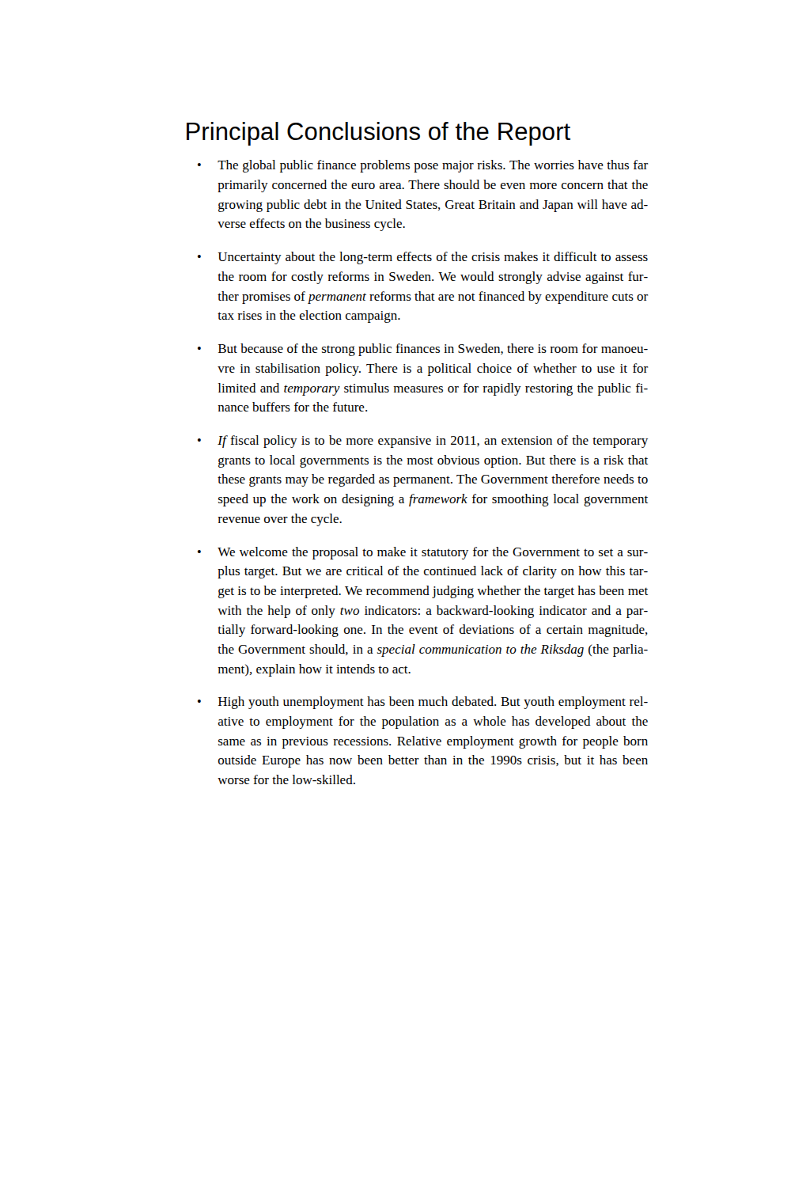Principal Conclusions of the Report
The global public finance problems pose major risks. The worries have thus far primarily concerned the euro area. There should be even more concern that the growing public debt in the United States, Great Britain and Japan will have adverse effects on the business cycle.
Uncertainty about the long-term effects of the crisis makes it difficult to assess the room for costly reforms in Sweden. We would strongly advise against further promises of permanent reforms that are not financed by expenditure cuts or tax rises in the election campaign.
But because of the strong public finances in Sweden, there is room for manoeuvre in stabilisation policy. There is a political choice of whether to use it for limited and temporary stimulus measures or for rapidly restoring the public finance buffers for the future.
If fiscal policy is to be more expansive in 2011, an extension of the temporary grants to local governments is the most obvious option. But there is a risk that these grants may be regarded as permanent. The Government therefore needs to speed up the work on designing a framework for smoothing local government revenue over the cycle.
We welcome the proposal to make it statutory for the Government to set a surplus target. But we are critical of the continued lack of clarity on how this target is to be interpreted. We recommend judging whether the target has been met with the help of only two indicators: a backward-looking indicator and a partially forward-looking one. In the event of deviations of a certain magnitude, the Government should, in a special communication to the Riksdag (the parliament), explain how it intends to act.
High youth unemployment has been much debated. But youth employment relative to employment for the population as a whole has developed about the same as in previous recessions. Relative employment growth for people born outside Europe has now been better than in the 1990s crisis, but it has been worse for the low-skilled.